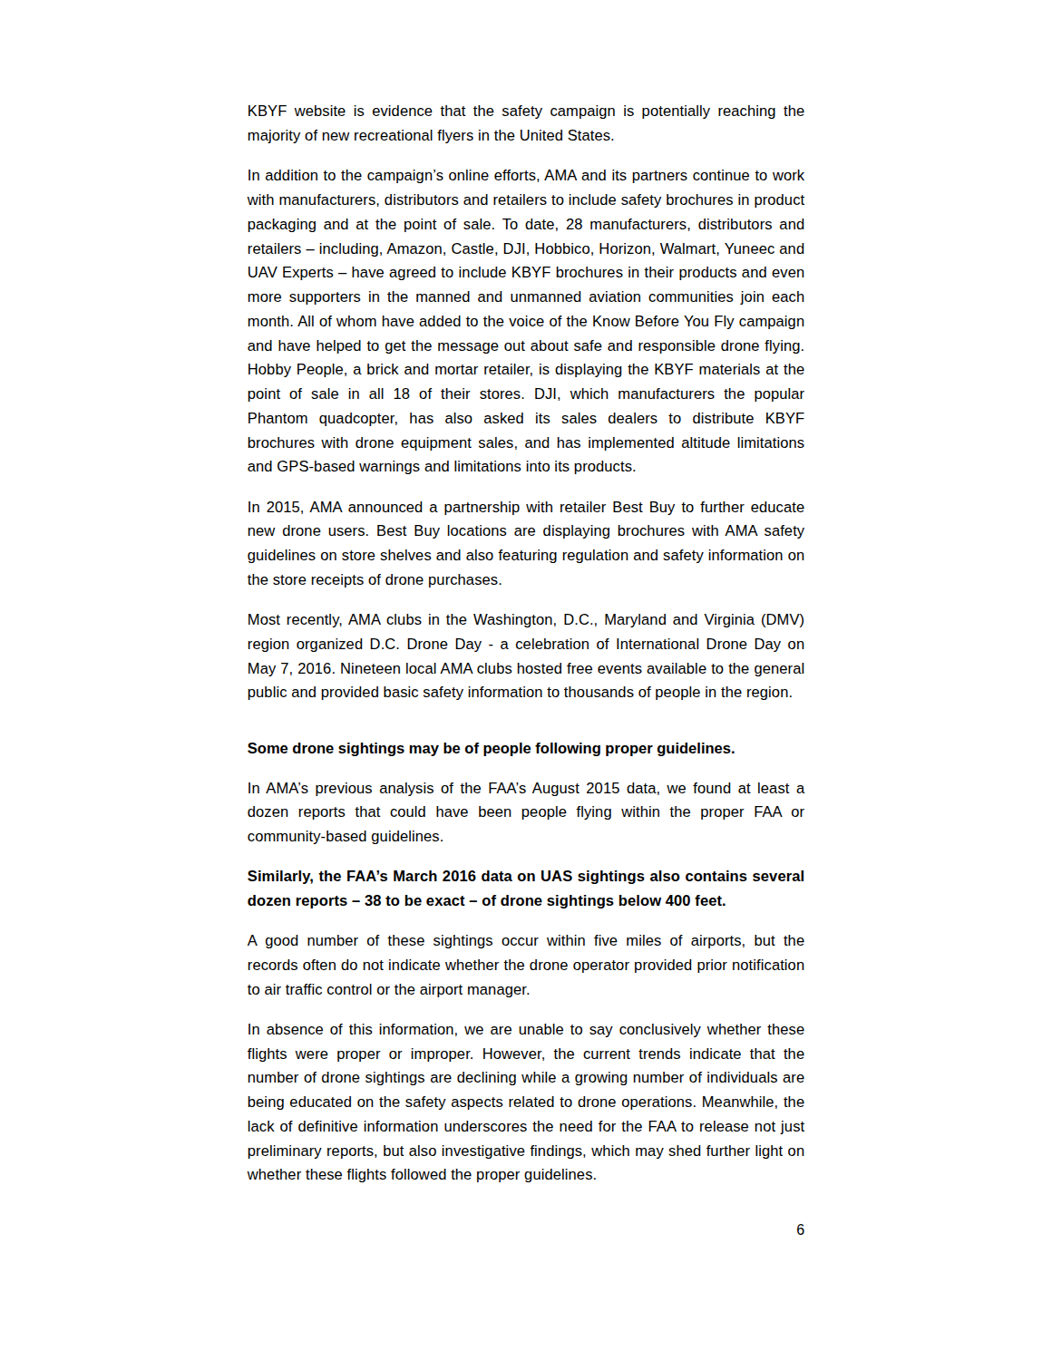KBYF website is evidence that the safety campaign is potentially reaching the majority of new recreational flyers in the United States.
In addition to the campaign’s online efforts, AMA and its partners continue to work with manufacturers, distributors and retailers to include safety brochures in product packaging and at the point of sale. To date, 28 manufacturers, distributors and retailers – including, Amazon, Castle, DJI, Hobbico, Horizon, Walmart, Yuneec and UAV Experts – have agreed to include KBYF brochures in their products and even more supporters in the manned and unmanned aviation communities join each month. All of whom have added to the voice of the Know Before You Fly campaign and have helped to get the message out about safe and responsible drone flying. Hobby People, a brick and mortar retailer, is displaying the KBYF materials at the point of sale in all 18 of their stores. DJI, which manufacturers the popular Phantom quadcopter, has also asked its sales dealers to distribute KBYF brochures with drone equipment sales, and has implemented altitude limitations and GPS-based warnings and limitations into its products.
In 2015, AMA announced a partnership with retailer Best Buy to further educate new drone users. Best Buy locations are displaying brochures with AMA safety guidelines on store shelves and also featuring regulation and safety information on the store receipts of drone purchases.
Most recently, AMA clubs in the Washington, D.C., Maryland and Virginia (DMV) region organized D.C. Drone Day - a celebration of International Drone Day on May 7, 2016. Nineteen local AMA clubs hosted free events available to the general public and provided basic safety information to thousands of people in the region.
Some drone sightings may be of people following proper guidelines.
In AMA’s previous analysis of the FAA’s August 2015 data, we found at least a dozen reports that could have been people flying within the proper FAA or community-based guidelines.
Similarly, the FAA’s March 2016 data on UAS sightings also contains several dozen reports – 38 to be exact – of drone sightings below 400 feet.
A good number of these sightings occur within five miles of airports, but the records often do not indicate whether the drone operator provided prior notification to air traffic control or the airport manager.
In absence of this information, we are unable to say conclusively whether these flights were proper or improper. However, the current trends indicate that the number of drone sightings are declining while a growing number of individuals are being educated on the safety aspects related to drone operations. Meanwhile, the lack of definitive information underscores the need for the FAA to release not just preliminary reports, but also investigative findings, which may shed further light on whether these flights followed the proper guidelines.
6